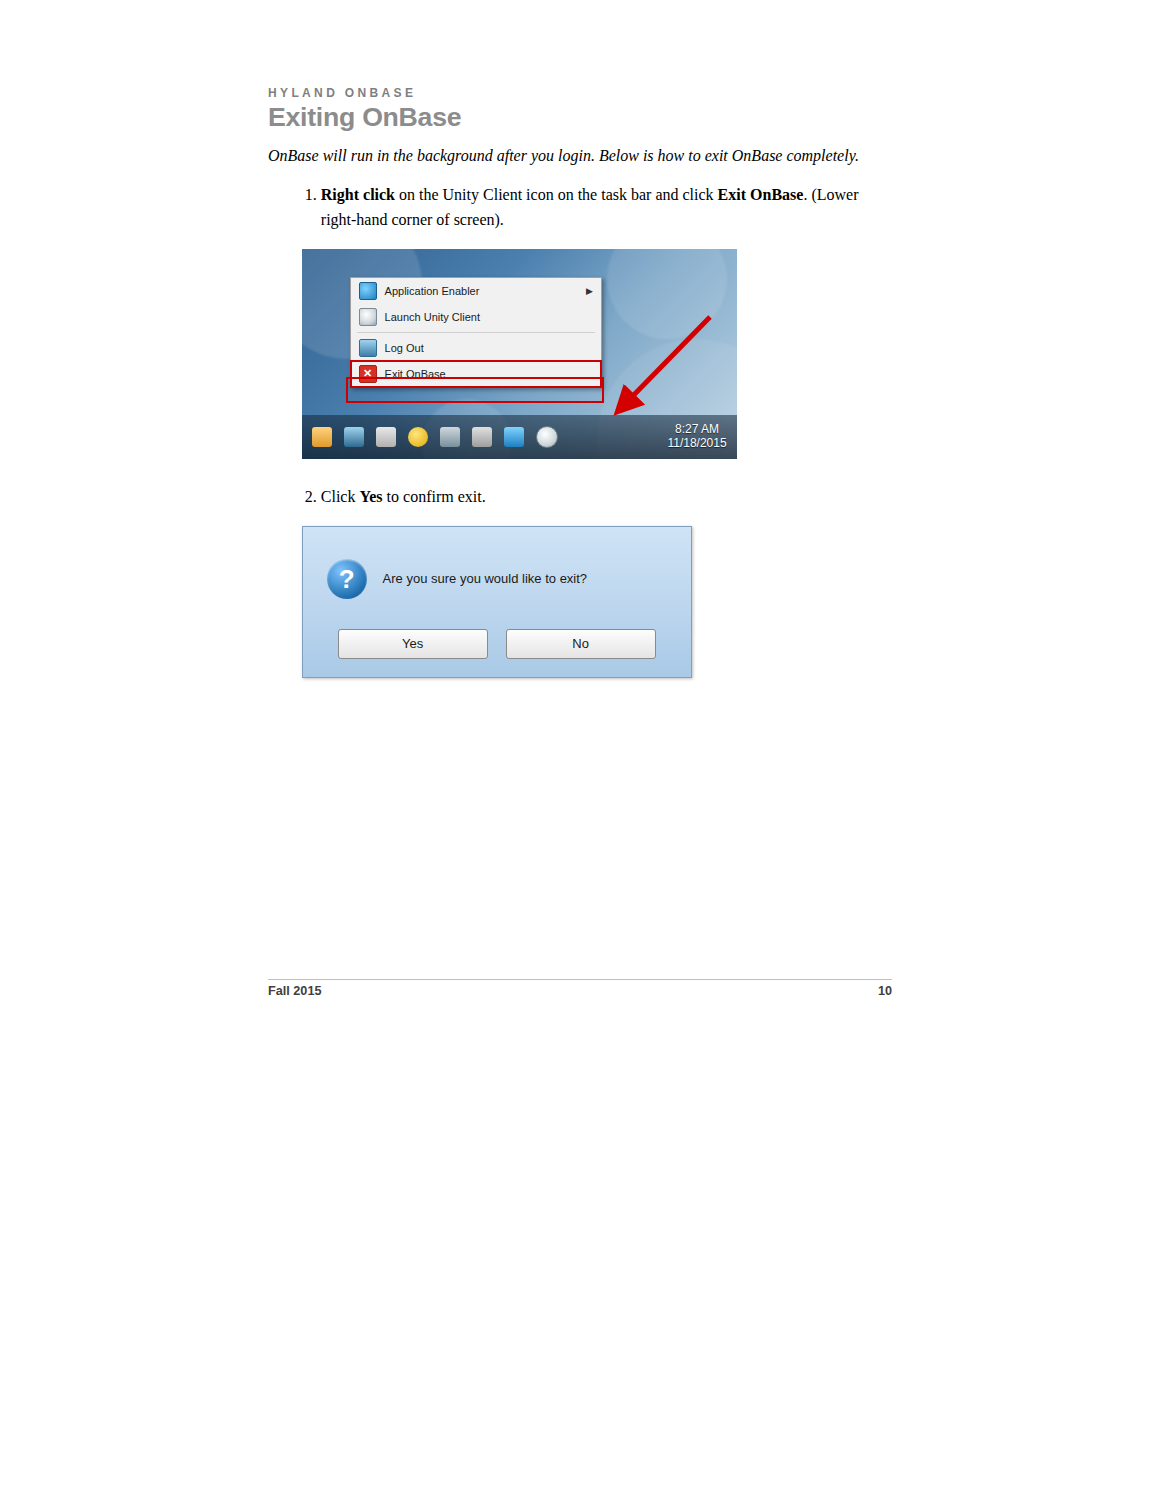HYLAND ONBASE
Exiting OnBase
OnBase will run in the background after you login. Below is how to exit OnBase completely.
Right click on the Unity Client icon on the task bar and click Exit OnBase. (Lower right-hand corner of screen).
Application Enabler ▶
Launch Unity Client
Log Out
✕ Exit OnBase
8:27 AM
11/18/2015
Click Yes to confirm exit.
?
Are you sure you would like to exit?
Yes No
Fall 2015 10